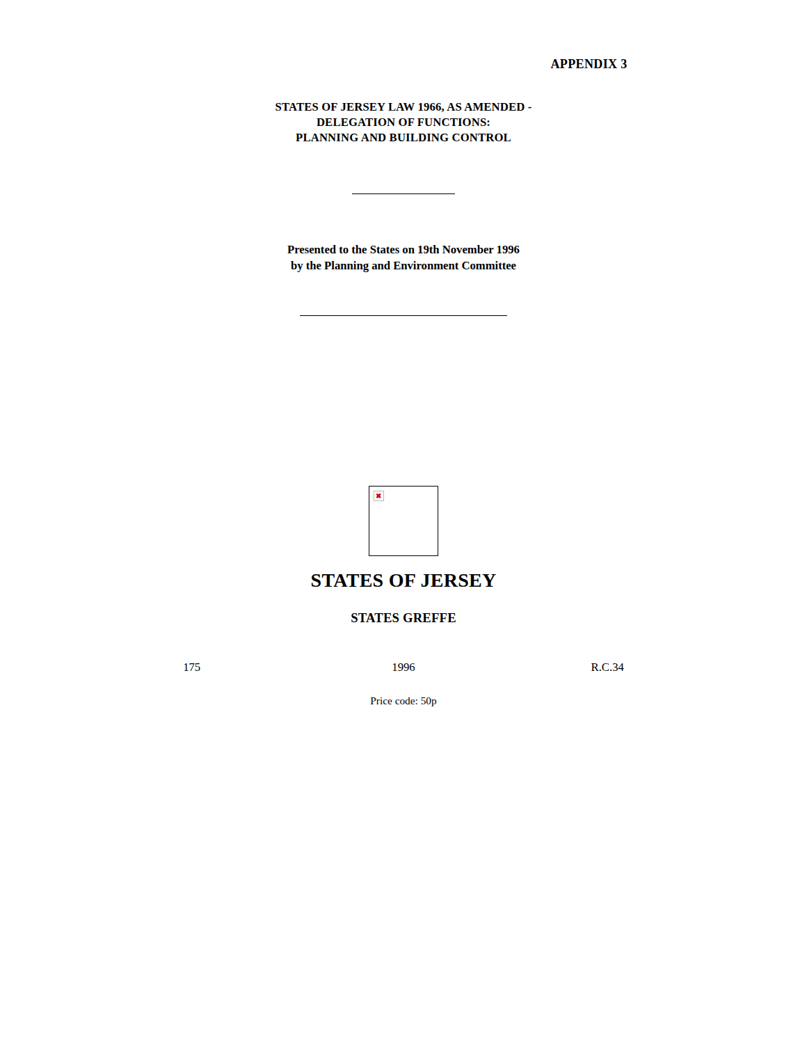APPENDIX 3
STATES OF JERSEY LAW 1966, AS AMENDED -
DELEGATION OF FUNCTIONS:
PLANNING AND BUILDING CONTROL
Presented to the States on 19th November 1996
by the Planning and Environment Committee
✖
STATES OF JERSEY
STATES GREFFE
175
1996
R.C.34
Price code: 50p